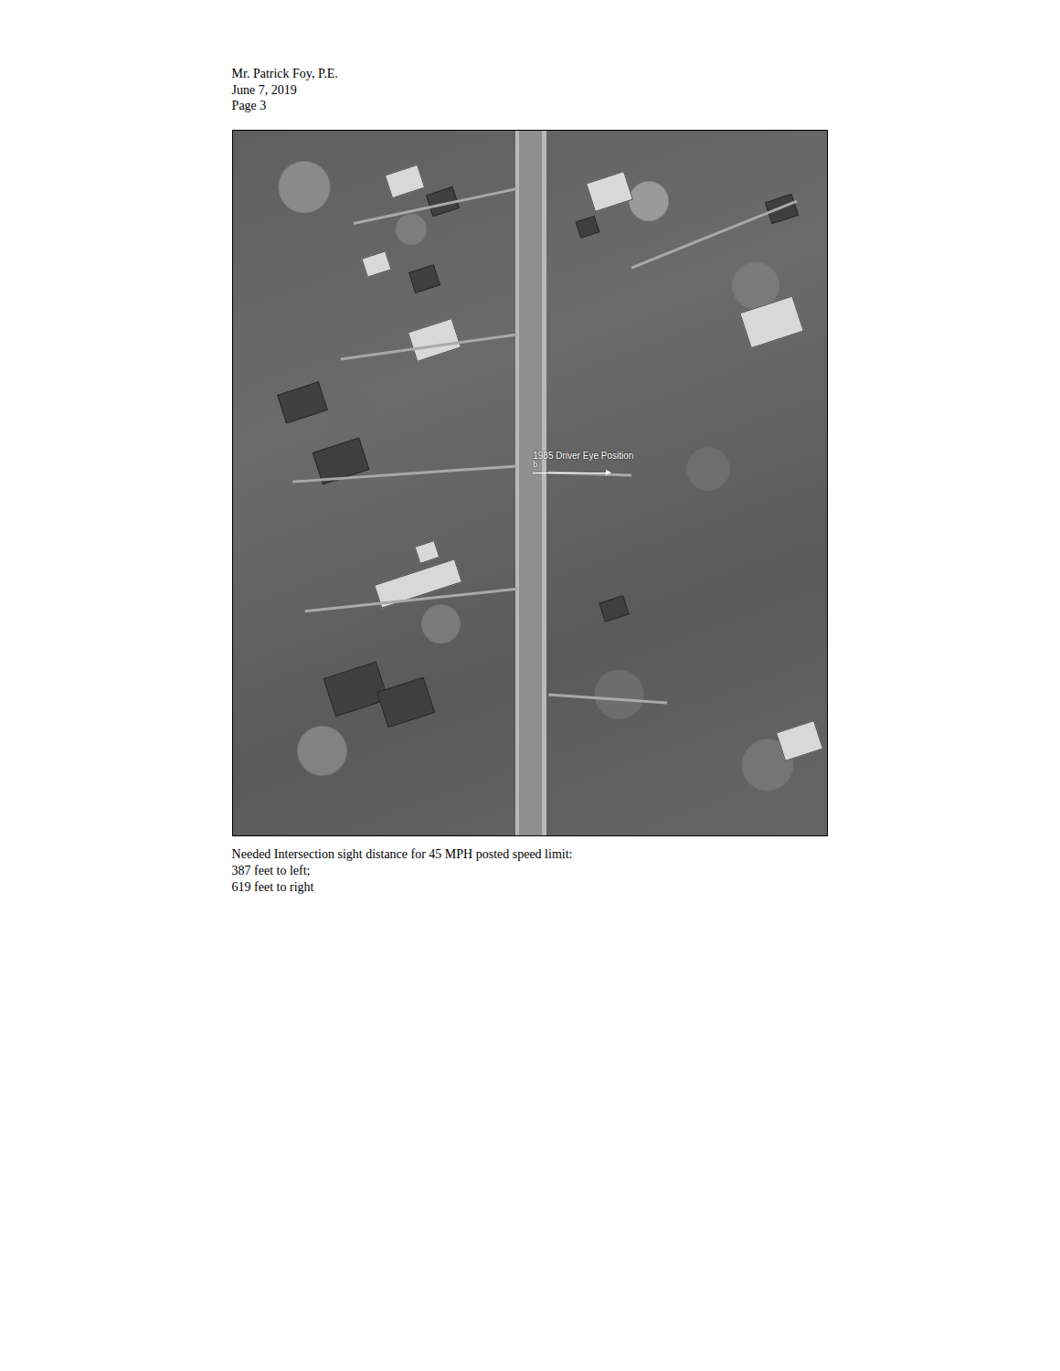Mr. Patrick Foy, P.E.
June 7, 2019
Page 3
1985 Driver Eye Positionb
Needed Intersection sight distance for 45 MPH posted speed limit:
387 feet to left;
619 feet to right